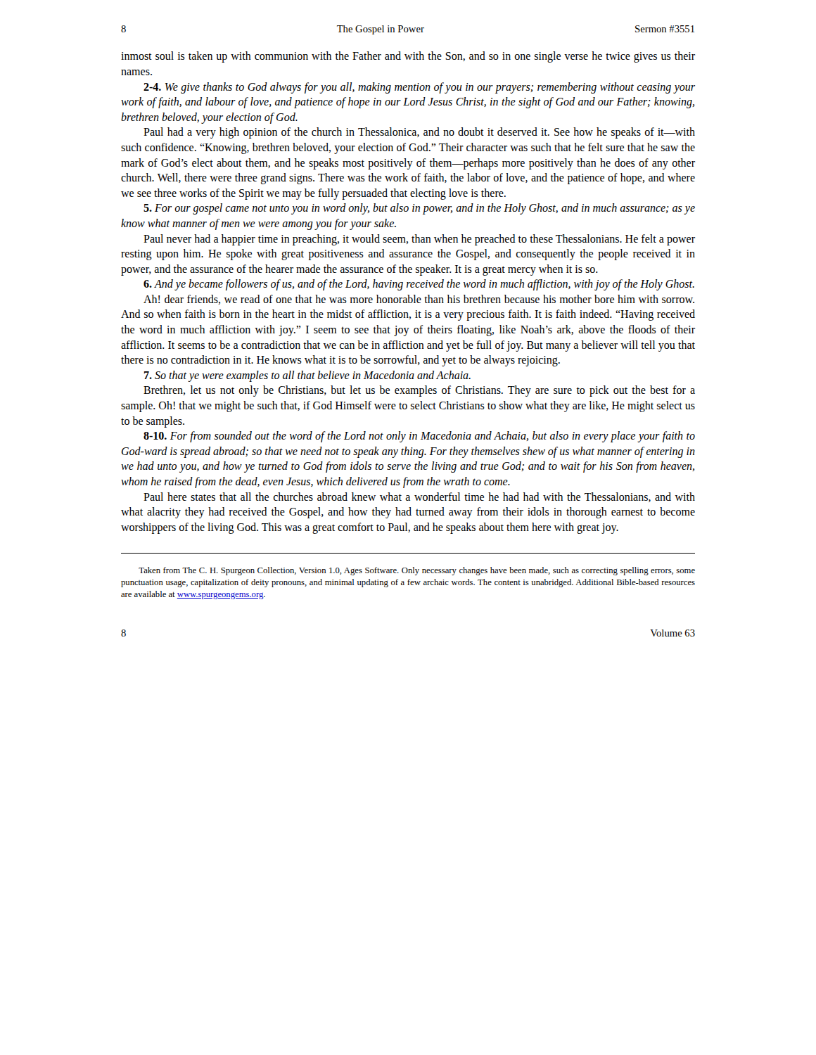8
The Gospel in Power
Sermon #3551
inmost soul is taken up with communion with the Father and with the Son, and so in one single verse he twice gives us their names.
2-4. We give thanks to God always for you all, making mention of you in our prayers; remembering without ceasing your work of faith, and labour of love, and patience of hope in our Lord Jesus Christ, in the sight of God and our Father; knowing, brethren beloved, your election of God.
Paul had a very high opinion of the church in Thessalonica, and no doubt it deserved it. See how he speaks of it—with such confidence. “Knowing, brethren beloved, your election of God.” Their character was such that he felt sure that he saw the mark of God’s elect about them, and he speaks most positively of them—perhaps more positively than he does of any other church. Well, there were three grand signs. There was the work of faith, the labor of love, and the patience of hope, and where we see three works of the Spirit we may be fully persuaded that electing love is there.
5. For our gospel came not unto you in word only, but also in power, and in the Holy Ghost, and in much assurance; as ye know what manner of men we were among you for your sake.
Paul never had a happier time in preaching, it would seem, than when he preached to these Thessalonians. He felt a power resting upon him. He spoke with great positiveness and assurance the Gospel, and consequently the people received it in power, and the assurance of the hearer made the assurance of the speaker. It is a great mercy when it is so.
6. And ye became followers of us, and of the Lord, having received the word in much affliction, with joy of the Holy Ghost.
Ah! dear friends, we read of one that he was more honorable than his brethren because his mother bore him with sorrow. And so when faith is born in the heart in the midst of affliction, it is a very precious faith. It is faith indeed. “Having received the word in much affliction with joy.” I seem to see that joy of theirs floating, like Noah’s ark, above the floods of their affliction. It seems to be a contradiction that we can be in affliction and yet be full of joy. But many a believer will tell you that there is no contradiction in it. He knows what it is to be sorrowful, and yet to be always rejoicing.
7. So that ye were examples to all that believe in Macedonia and Achaia.
Brethren, let us not only be Christians, but let us be examples of Christians. They are sure to pick out the best for a sample. Oh! that we might be such that, if God Himself were to select Christians to show what they are like, He might select us to be samples.
8-10. For from sounded out the word of the Lord not only in Macedonia and Achaia, but also in every place your faith to God-ward is spread abroad; so that we need not to speak any thing. For they themselves shew of us what manner of entering in we had unto you, and how ye turned to God from idols to serve the living and true God; and to wait for his Son from heaven, whom he raised from the dead, even Jesus, which delivered us from the wrath to come.
Paul here states that all the churches abroad knew what a wonderful time he had had with the Thessalonians, and with what alacrity they had received the Gospel, and how they had turned away from their idols in thorough earnest to become worshippers of the living God. This was a great comfort to Paul, and he speaks about them here with great joy.
Taken from The C. H. Spurgeon Collection, Version 1.0, Ages Software. Only necessary changes have been made, such as correcting spelling errors, some punctuation usage, capitalization of deity pronouns, and minimal updating of a few archaic words. The content is unabridged. Additional Bible-based resources are available at www.spurgeongems.org.
8
Volume 63